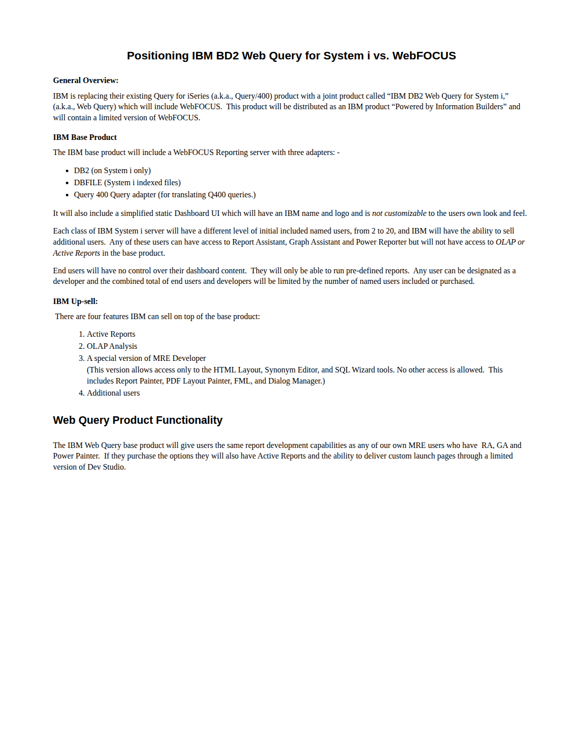Positioning IBM BD2 Web Query for System i vs. WebFOCUS
General Overview:
IBM is replacing their existing Query for iSeries (a.k.a., Query/400) product with a joint product called “IBM DB2 Web Query for System i,” (a.k.a., Web Query) which will include WebFOCUS. This product will be distributed as an IBM product “Powered by Information Builders” and will contain a limited version of WebFOCUS.
IBM Base Product
The IBM base product will include a WebFOCUS Reporting server with three adapters: -
DB2 (on System i only)
DBFILE (System i indexed files)
Query 400 Query adapter (for translating Q400 queries.)
It will also include a simplified static Dashboard UI which will have an IBM name and logo and is not customizable to the users own look and feel.
Each class of IBM System i server will have a different level of initial included named users, from 2 to 20, and IBM will have the ability to sell additional users. Any of these users can have access to Report Assistant, Graph Assistant and Power Reporter but will not have access to OLAP or Active Reports in the base product.
End users will have no control over their dashboard content. They will only be able to run pre-defined reports. Any user can be designated as a developer and the combined total of end users and developers will be limited by the number of named users included or purchased.
IBM Up-sell:
There are four features IBM can sell on top of the base product:
Active Reports
OLAP Analysis
A special version of MRE Developer (This version allows access only to the HTML Layout, Synonym Editor, and SQL Wizard tools. No other access is allowed. This includes Report Painter, PDF Layout Painter, FML, and Dialog Manager.)
Additional users
Web Query Product Functionality
The IBM Web Query base product will give users the same report development capabilities as any of our own MRE users who have RA, GA and Power Painter. If they purchase the options they will also have Active Reports and the ability to deliver custom launch pages through a limited version of Dev Studio.